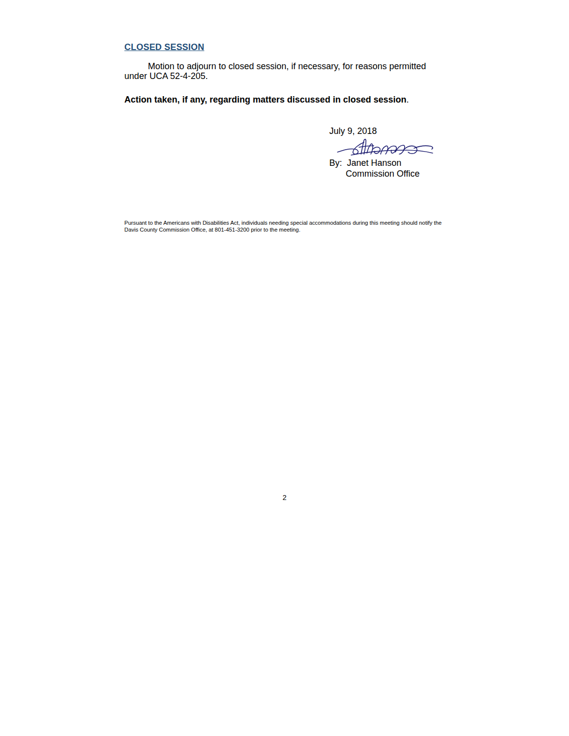CLOSED SESSION
Motion to adjourn to closed session, if necessary, for reasons permitted under UCA 52-4-205.
Action taken, if any, regarding matters discussed in closed session.
July 9, 2018
By: Janet Hanson
Commission Office
Pursuant to the Americans with Disabilities Act, individuals needing special accommodations during this meeting should notify the Davis County Commission Office, at 801-451-3200 prior to the meeting.
2